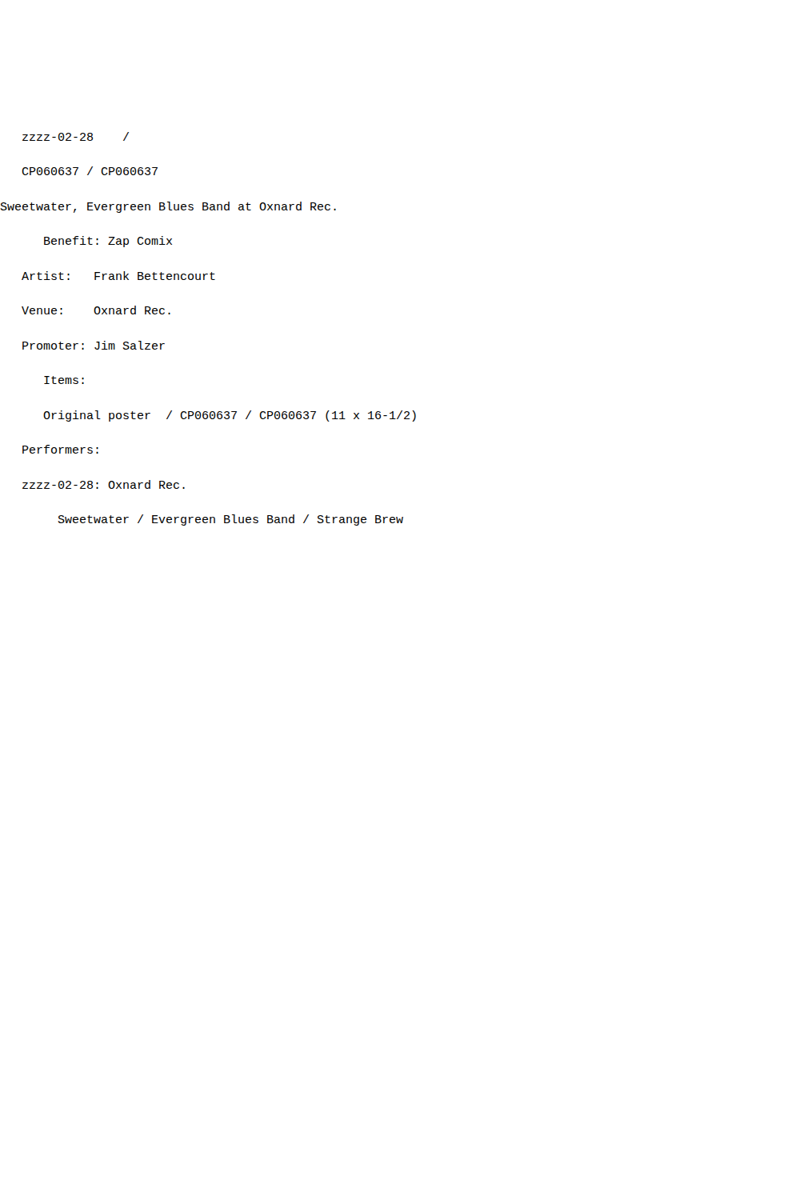zzzz-02-28 /
CP060637 / CP060637
Sweetwater, Evergreen Blues Band at Oxnard Rec.
Benefit: Zap Comix
Artist: Frank Bettencourt
Venue: Oxnard Rec.
Promoter: Jim Salzer
Items:
Original poster / CP060637 / CP060637 (11 x 16-1/2)
Performers:
zzzz-02-28: Oxnard Rec.
Sweetwater / Evergreen Blues Band / Strange Brew